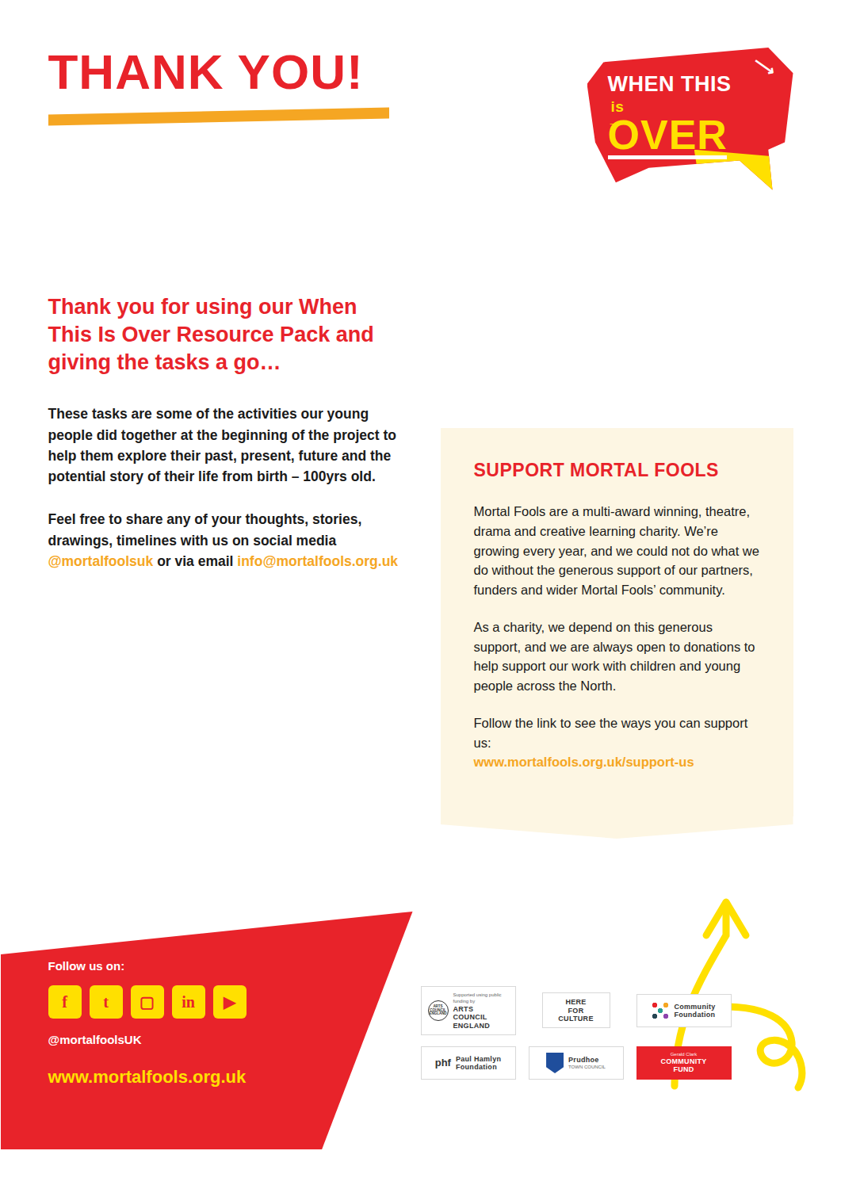Thank You!
⟶
WHEN THIS
is
OVER
→
Thank you for using our When This Is Over Resource Pack and giving the tasks a go…
These tasks are some of the activities our young people did together at the beginning of the project to help them explore their past, present, future and the potential story of their life from birth – 100yrs old.
Feel free to share any of your thoughts, stories, drawings, timelines with us on social media @mortalfoolsuk or via email info@mortalfools.org.uk
Support Mortal Fools
Mortal Fools are a multi-award winning, theatre, drama and creative learning charity. We’re growing every year, and we could not do what we do without the generous support of our partners, funders and wider Mortal Fools’ community.
As a charity, we depend on this generous support, and we are always open to donations to help support our work with children and young people across the North.
Follow the link to see the ways you can support us:
www.mortalfools.org.uk/support-us
Follow us on:
f t ▢ in ▶
@mortalfoolsUK
www.mortalfools.org.uk
ARTS
COUNCIL
ENGLAND
Supported using public funding by ARTS COUNCIL
ENGLAND
HERE
FOR
CULTURE
Community
Foundation
phf
Paul Hamlyn
Foundation
Prudhoe TOWN COUNCIL
Gerald Clark COMMUNITY
FUND